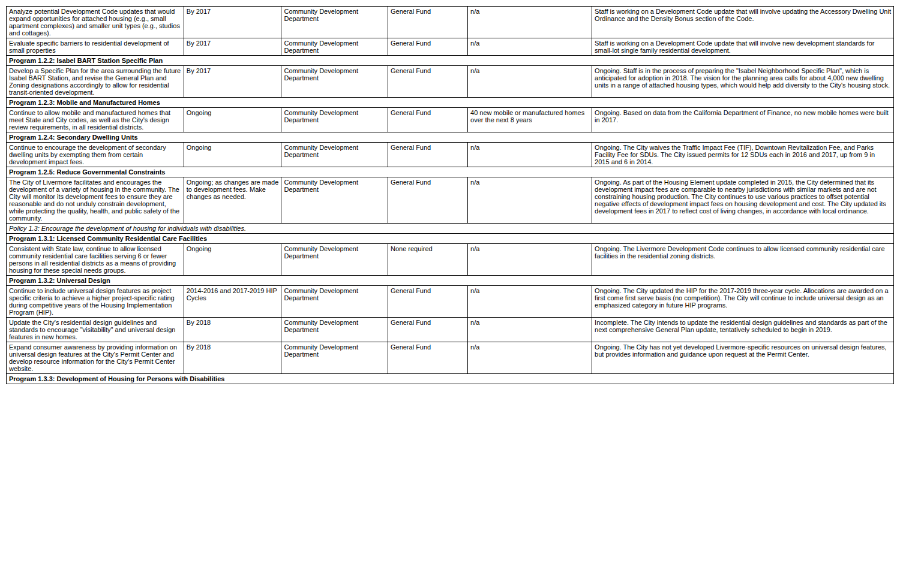| Analyze potential Development Code updates that would expand opportunities for attached housing (e.g., small apartment complexes) and smaller unit types (e.g., studios and cottages). | By 2017 | Community Development Department | General Fund | n/a | Staff is working on a Development Code update that will involve updating the Accessory Dwelling Unit Ordinance and the Density Bonus section of the Code. |
| Evaluate specific barriers to residential development of small properties | By 2017 | Community Development Department | General Fund | n/a | Staff is working on a Development Code update that will involve new development standards for small-lot single family residential development. |
| Program 1.2.2: Isabel BART Station Specific Plan |
| Develop a Specific Plan for the area surrounding the future Isabel BART Station, and revise the General Plan and Zoning designations accordingly to allow for residential transit-oriented development. | By 2017 | Community Development Department | General Fund | n/a | Ongoing. Staff is in the process of preparing the "Isabel Neighborhood Specific Plan", which is anticipated for adoption in 2018. The vision for the planning area calls for about 4,000 new dwelling units in a range of attached housing types, which would help add diversity to the City's housing stock. |
| Program 1.2.3: Mobile and Manufactured Homes |
| Continue to allow mobile and manufactured homes that meet State and City codes, as well as the City's design review requirements, in all residential districts. | Ongoing | Community Development Department | General Fund | 40 new mobile or manufactured homes over the next 8 years | Ongoing. Based on data from the California Department of Finance, no new mobile homes were built in 2017. |
| Program 1.2.4: Secondary Dwelling Units |
| Continue to encourage the development of secondary dwelling units by exempting them from certain development impact fees. | Ongoing | Community Development Department | General Fund | n/a | Ongoing. The City waives the Traffic Impact Fee (TIF), Downtown Revitalization Fee, and Parks Facility Fee for SDUs. The City issued permits for 12 SDUs each in 2016 and 2017, up from 9 in 2015 and 6 in 2014. |
| Program 1.2.5: Reduce Governmental Constraints |
| The City of Livermore facilitates and encourages the development of a variety of housing in the community. The City will monitor its development fees to ensure they are reasonable and do not unduly constrain development, while protecting the quality, health, and public safety of the community. | Ongoing; as changes are made to development fees. Make changes as needed. | Community Development Department | General Fund | n/a | Ongoing. As part of the Housing Element update completed in 2015, the City determined that its development impact fees are comparable to nearby jurisdictions with similar markets and are not constraining housing production. The City continues to use various practices to offset potential negative effects of development impact fees on housing development and cost. The City updated its development fees in 2017 to reflect cost of living changes, in accordance with local ordinance. |
| Policy 1.3: Encourage the development of housing for individuals with disabilities. |
| Program 1.3.1: Licensed Community Residential Care Facilities |
| Consistent with State law, continue to allow licensed community residential care facilities serving 6 or fewer persons in all residential districts as a means of providing housing for these special needs groups. | Ongoing | Community Development Department | None required | n/a | Ongoing. The Livermore Development Code continues to allow licensed community residential care facilities in the residential zoning districts. |
| Program 1.3.2: Universal Design |
| Continue to include universal design features as project specific criteria to achieve a higher project-specific rating during competitive years of the Housing Implementation Program (HIP). | 2014-2016 and 2017-2019 HIP Cycles | Community Development Department | General Fund | n/a | Ongoing. The City updated the HIP for the 2017-2019 three-year cycle. Allocations are awarded on a first come first serve basis (no competition). The City will continue to include universal design as an emphasized category in future HIP programs. |
| Update the City's residential design guidelines and standards to encourage "visitability" and universal design features in new homes. | By 2018 | Community Development Department | General Fund | n/a | Incomplete. The City intends to update the residential design guidelines and standards as part of the next comprehensive General Plan update, tentatively scheduled to begin in 2019. |
| Expand consumer awareness by providing information on universal design features at the City's Permit Center and develop resource information for the City's Permit Center website. | By 2018 | Community Development Department | General Fund | n/a | Ongoing. The City has not yet developed Livermore-specific resources on universal design features, but provides information and guidance upon request at the Permit Center. |
| Program 1.3.3: Development of Housing for Persons with Disabilities |